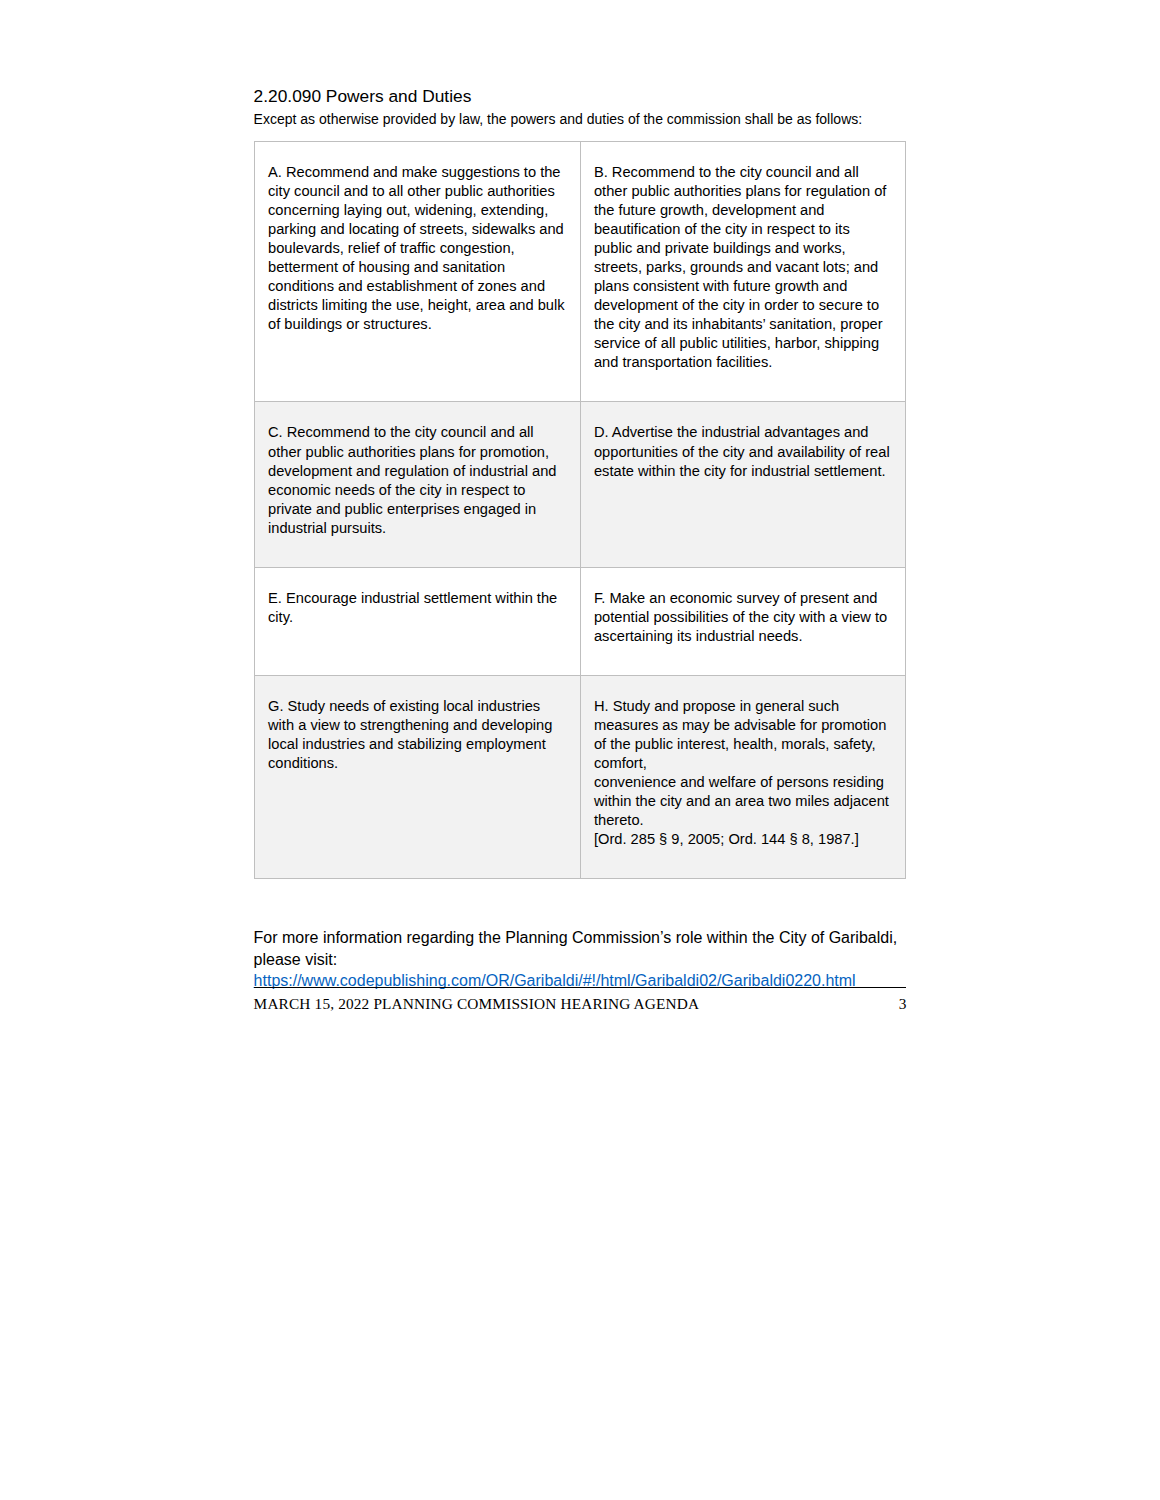2.20.090 Powers and Duties
Except as otherwise provided by law, the powers and duties of the commission shall be as follows:
| A. Recommend and make suggestions to the city council and to all other public authorities concerning laying out, widening, extending, parking and locating of streets, sidewalks and boulevards, relief of traffic congestion, betterment of housing and sanitation conditions and establishment of zones and districts limiting the use, height, area and bulk of buildings or structures. | B. Recommend to the city council and all other public authorities plans for regulation of the future growth, development and beautification of the city in respect to its public and private buildings and works, streets, parks, grounds and vacant lots; and plans consistent with future growth and development of the city in order to secure to the city and its inhabitants’ sanitation, proper service of all public utilities, harbor, shipping and transportation facilities. |
| C. Recommend to the city council and all other public authorities plans for promotion, development and regulation of industrial and economic needs of the city in respect to private and public enterprises engaged in industrial pursuits. | D. Advertise the industrial advantages and opportunities of the city and availability of real estate within the city for industrial settlement. |
| E. Encourage industrial settlement within the city. | F. Make an economic survey of present and potential possibilities of the city with a view to ascertaining its industrial needs. |
| G. Study needs of existing local industries with a view to strengthening and developing local industries and stabilizing employment conditions. | H. Study and propose in general such measures as may be advisable for promotion of the public interest, health, morals, safety, comfort, convenience and welfare of persons residing within the city and an area two miles adjacent thereto. [Ord. 285 § 9, 2005; Ord. 144 § 8, 1987.] |
For more information regarding the Planning Commission’s role within the City of Garibaldi, please visit:
https://www.codepublishing.com/OR/Garibaldi/#!/html/Garibaldi02/Garibaldi0220.html
MARCH 15, 2022 PLANNING COMMISSION HEARING AGENDA 3